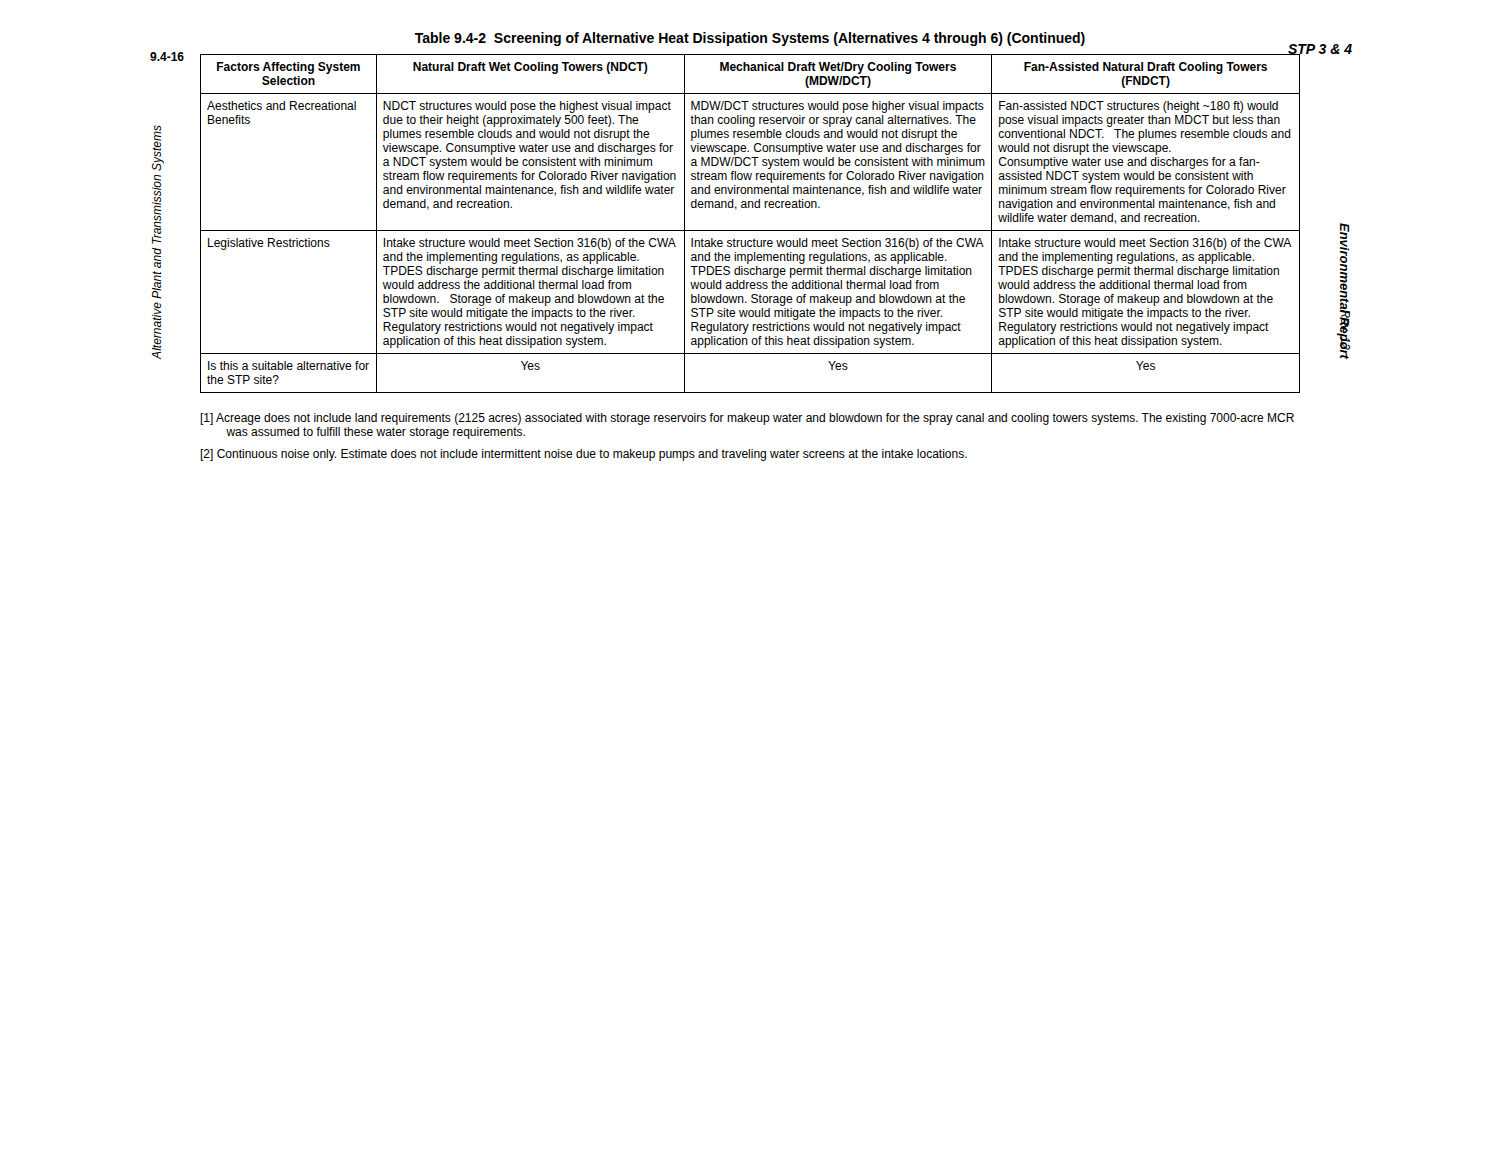9.4-16
STP 3 & 4
Rev. 12
Alternative Plant and Transmission Systems
Environmental Report
Table 9.4-2 Screening of Alternative Heat Dissipation Systems (Alternatives 4 through 6) (Continued)
| Factors Affecting System Selection | Natural Draft Wet Cooling Towers (NDCT) | Mechanical Draft Wet/Dry Cooling Towers (MDW/DCT) | Fan-Assisted Natural Draft Cooling Towers (FNDCT) |
| --- | --- | --- | --- |
| Aesthetics and Recreational Benefits | NDCT structures would pose the highest visual impact due to their height (approximately 500 feet). The plumes resemble clouds and would not disrupt the viewscape. Consumptive water use and discharges for a NDCT system would be consistent with minimum stream flow requirements for Colorado River navigation and environmental maintenance, fish and wildlife water demand, and recreation. | MDW/DCT structures would pose higher visual impacts than cooling reservoir or spray canal alternatives. The plumes resemble clouds and would not disrupt the viewscape. Consumptive water use and discharges for a MDW/DCT system would be consistent with minimum stream flow requirements for Colorado River navigation and environmental maintenance, fish and wildlife water demand, and recreation. | Fan-assisted NDCT structures (height ~180 ft) would pose visual impacts greater than MDCT but less than conventional NDCT. The plumes resemble clouds and would not disrupt the viewscape. Consumptive water use and discharges for a fan-assisted NDCT system would be consistent with minimum stream flow requirements for Colorado River navigation and environmental maintenance, fish and wildlife water demand, and recreation. |
| Legislative Restrictions | Intake structure would meet Section 316(b) of the CWA and the implementing regulations, as applicable. TPDES discharge permit thermal discharge limitation would address the additional thermal load from blowdown. Storage of makeup and blowdown at the STP site would mitigate the impacts to the river. Regulatory restrictions would not negatively impact application of this heat dissipation system. | Intake structure would meet Section 316(b) of the CWA and the implementing regulations, as applicable. TPDES discharge permit thermal discharge limitation would address the additional thermal load from blowdown. Storage of makeup and blowdown at the STP site would mitigate the impacts to the river. Regulatory restrictions would not negatively impact application of this heat dissipation system. | Intake structure would meet Section 316(b) of the CWA and the implementing regulations, as applicable. TPDES discharge permit thermal discharge limitation would address the additional thermal load from blowdown. Storage of makeup and blowdown at the STP site would mitigate the impacts to the river. Regulatory restrictions would not negatively impact application of this heat dissipation system. |
| Is this a suitable alternative for the STP site? | Yes | Yes | Yes |
[1] Acreage does not include land requirements (2125 acres) associated with storage reservoirs for makeup water and blowdown for the spray canal and cooling towers systems. The existing 7000-acre MCR was assumed to fulfill these water storage requirements.
[2] Continuous noise only. Estimate does not include intermittent noise due to makeup pumps and traveling water screens at the intake locations.